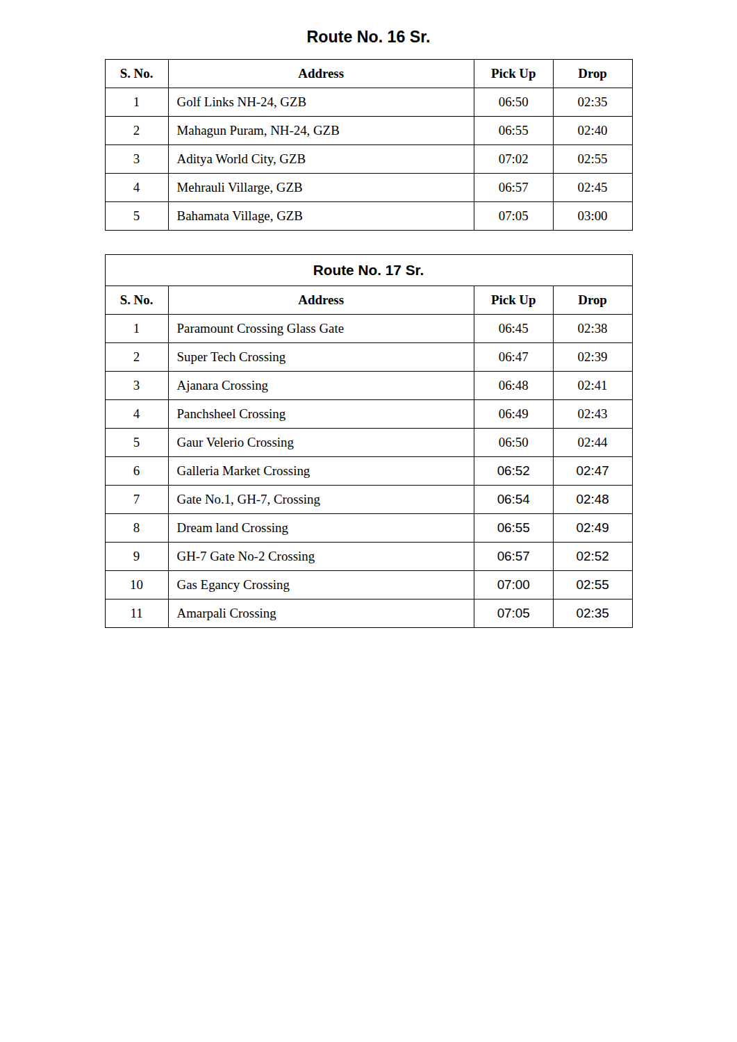Route No. 16 Sr.
| S. No. | Address | Pick Up | Drop |
| --- | --- | --- | --- |
| 1 | Golf Links NH-24, GZB | 06:50 | 02:35 |
| 2 | Mahagun Puram, NH-24, GZB | 06:55 | 02:40 |
| 3 | Aditya World City, GZB | 07:02 | 02:55 |
| 4 | Mehrauli Villarge, GZB | 06:57 | 02:45 |
| 5 | Bahamata Village, GZB | 07:05 | 03:00 |
| Route No. 17 Sr. |
| --- |
| S. No. | Address | Pick Up | Drop |
| 1 | Paramount Crossing Glass Gate | 06:45 | 02:38 |
| 2 | Super Tech Crossing | 06:47 | 02:39 |
| 3 | Ajanara Crossing | 06:48 | 02:41 |
| 4 | Panchsheel Crossing | 06:49 | 02:43 |
| 5 | Gaur Velerio Crossing | 06:50 | 02:44 |
| 6 | Galleria Market Crossing | 06:52 | 02:47 |
| 7 | Gate No.1, GH-7, Crossing | 06:54 | 02:48 |
| 8 | Dream land Crossing | 06:55 | 02:49 |
| 9 | GH-7 Gate No-2 Crossing | 06:57 | 02:52 |
| 10 | Gas Egancy Crossing | 07:00 | 02:55 |
| 11 | Amarpali Crossing | 07:05 | 02:35 |